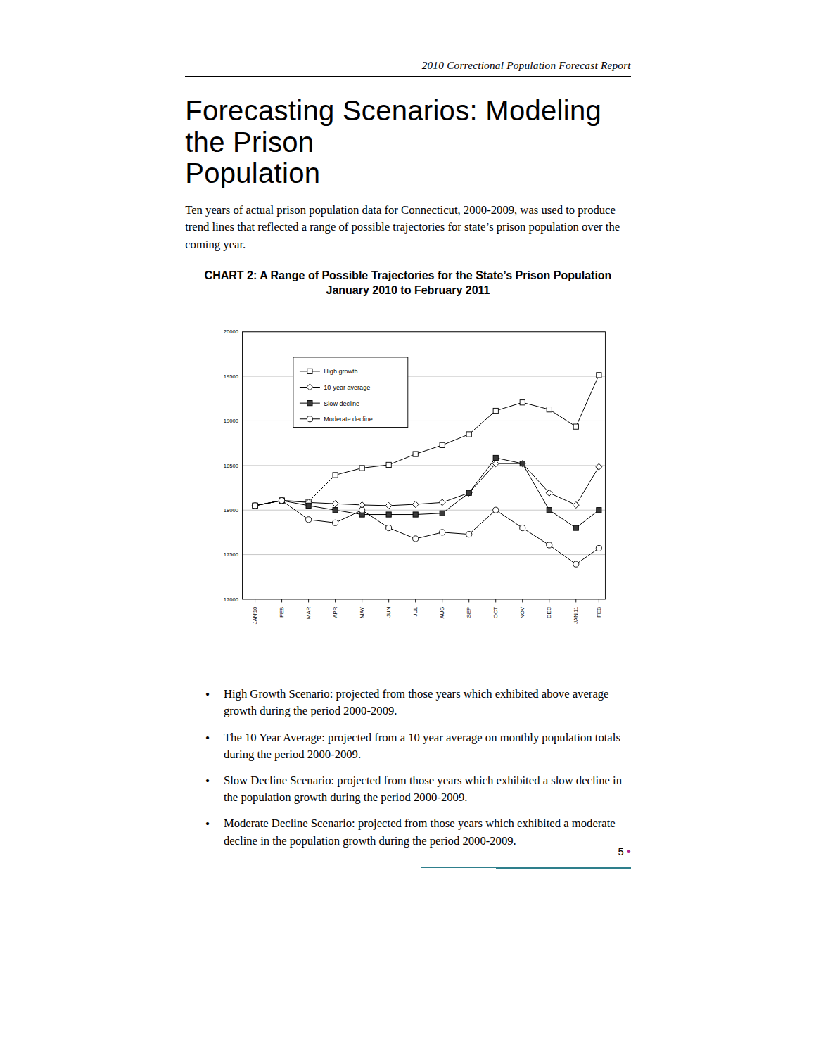2010 Correctional Population Forecast Report
Forecasting Scenarios: Modeling the Prison
Population
Ten years of actual prison population data for Connecticut, 2000-2009, was used to produce trend lines that reflected a range of possible trajectories for state’s prison population over the coming year.
CHART 2: A Range of Possible Trajectories for the State’s Prison Population
January 2010 to February 2011
y scale: 17000 -> 440 ; 20000 -> 20 (420px / 3000 units = 0.14 px per unit) 20000 19500 19000 18500 18000 17500 17000 JAN'10 FEB MAR APR MAY JUN JUL AUG SEP OCT NOV DEC JAN'11 FEB High growth 10-year average Slow decline Moderate decline
High Growth Scenario: projected from those years which exhibited above average growth during the period 2000-2009.
The 10 Year Average: projected from a 10 year average on monthly population totals during the period 2000-2009.
Slow Decline Scenario: projected from those years which exhibited a slow decline in the population growth during the period 2000-2009.
Moderate Decline Scenario: projected from those years which exhibited a moderate decline in the population growth during the period 2000-2009.
5 •